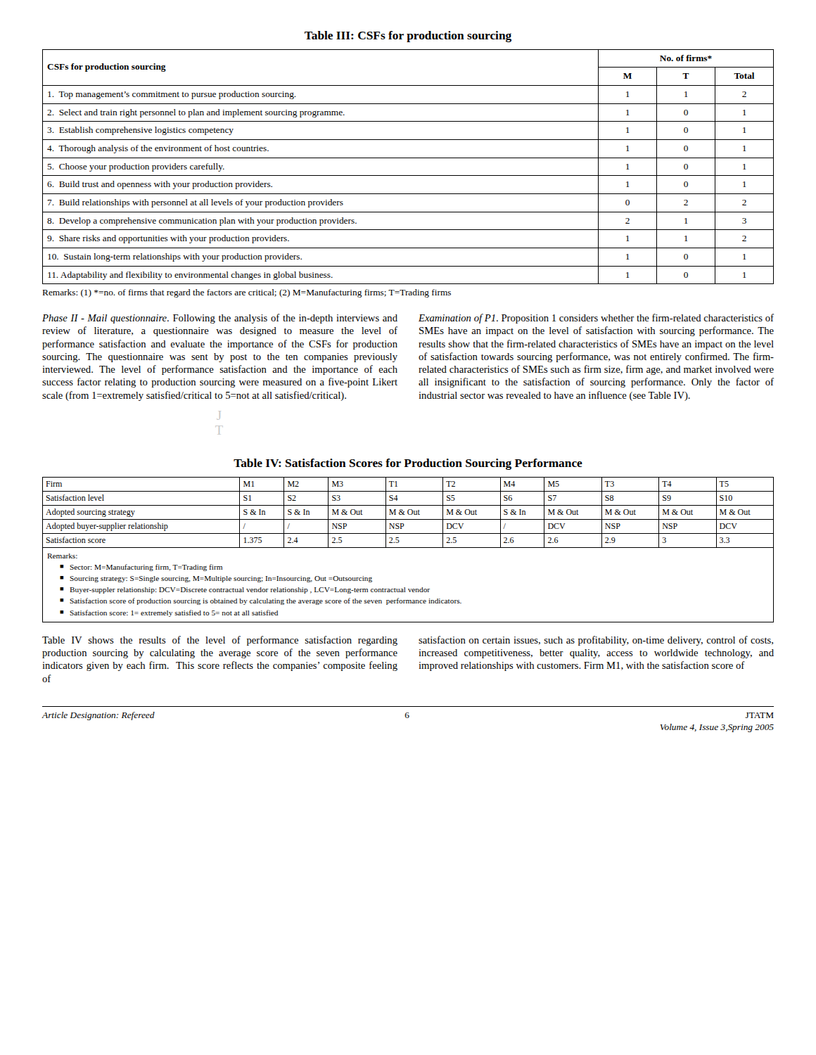Table III: CSFs for production sourcing
| CSFs for production sourcing | No. of firms* |
| --- | --- |
| M | T | Total |
| 1. Top management’s commitment to pursue production sourcing. | 1 | 1 | 2 |
| 2. Select and train right personnel to plan and implement sourcing programme. | 1 | 0 | 1 |
| 3. Establish comprehensive logistics competency | 1 | 0 | 1 |
| 4. Thorough analysis of the environment of host countries. | 1 | 0 | 1 |
| 5. Choose your production providers carefully. | 1 | 0 | 1 |
| 6. Build trust and openness with your production providers. | 1 | 0 | 1 |
| 7. Build relationships with personnel at all levels of your production providers | 0 | 2 | 2 |
| 8. Develop a comprehensive communication plan with your production providers. | 2 | 1 | 3 |
| 9. Share risks and opportunities with your production providers. | 1 | 1 | 2 |
| 10. Sustain long-term relationships with your production providers. | 1 | 0 | 1 |
| 11. Adaptability and flexibility to environmental changes in global business. | 1 | 0 | 1 |
Remarks: (1) *=no. of firms that regard the factors are critical; (2) M=Manufacturing firms; T=Trading firms
Phase II - Mail questionnaire. Following the analysis of the in-depth interviews and review of literature, a questionnaire was designed to measure the level of performance satisfaction and evaluate the importance of the CSFs for production sourcing. The questionnaire was sent by post to the ten companies previously interviewed. The level of performance satisfaction and the importance of each success factor relating to production sourcing were measured on a five-point Likert scale (from 1=extremely satisfied/critical to 5=not at all satisfied/critical).
J
T
Examination of P1. Proposition 1 considers whether the firm-related characteristics of SMEs have an impact on the level of satisfaction with sourcing performance. The results show that the firm-related characteristics of SMEs have an impact on the level of satisfaction towards sourcing performance, was not entirely confirmed. The firm-related characteristics of SMEs such as firm size, firm age, and market involved were all insignificant to the satisfaction of sourcing performance. Only the factor of industrial sector was revealed to have an influence (see Table IV).
Table IV: Satisfaction Scores for Production Sourcing Performance
| Firm | M1 | M2 | M3 | T1 | T2 | M4 | M5 | T3 | T4 | T5 |
| Satisfaction level | S1 | S2 | S3 | S4 | S5 | S6 | S7 | S8 | S9 | S10 |
| Adopted sourcing strategy | S & In | S & In | M & Out | M & Out | M & Out | S & In | M & Out | M & Out | M & Out | M & Out |
| Adopted buyer-supplier relationship | / | / | NSP | NSP | DCV | / | DCV | NSP | NSP | DCV |
| Satisfaction score | 1.375 | 2.4 | 2.5 | 2.5 | 2.5 | 2.6 | 2.6 | 2.9 | 3 | 3.3 |
Remarks:
Sector: M=Manufacturing firm, T=Trading firm
Sourcing strategy: S=Single sourcing, M=Multiple sourcing; In=Insourcing, Out =Outsourcing
Buyer-suppler relationship: DCV=Discrete contractual vendor relationship , LCV=Long-term contractual vendor
Satisfaction score of production sourcing is obtained by calculating the average score of the seven performance indicators.
Satisfaction score: 1= extremely satisfied to 5= not at all satisfied
Table IV shows the results of the level of performance satisfaction regarding production sourcing by calculating the average score of the seven performance indicators given by each firm. This score reflects the companies’ composite feeling of
satisfaction on certain issues, such as profitability, on-time delivery, control of costs, increased competitiveness, better quality, access to worldwide technology, and improved relationships with customers. Firm M1, with the satisfaction score of
Article Designation: Refereed
6
JTATM
Volume 4, Issue 3,Spring 2005